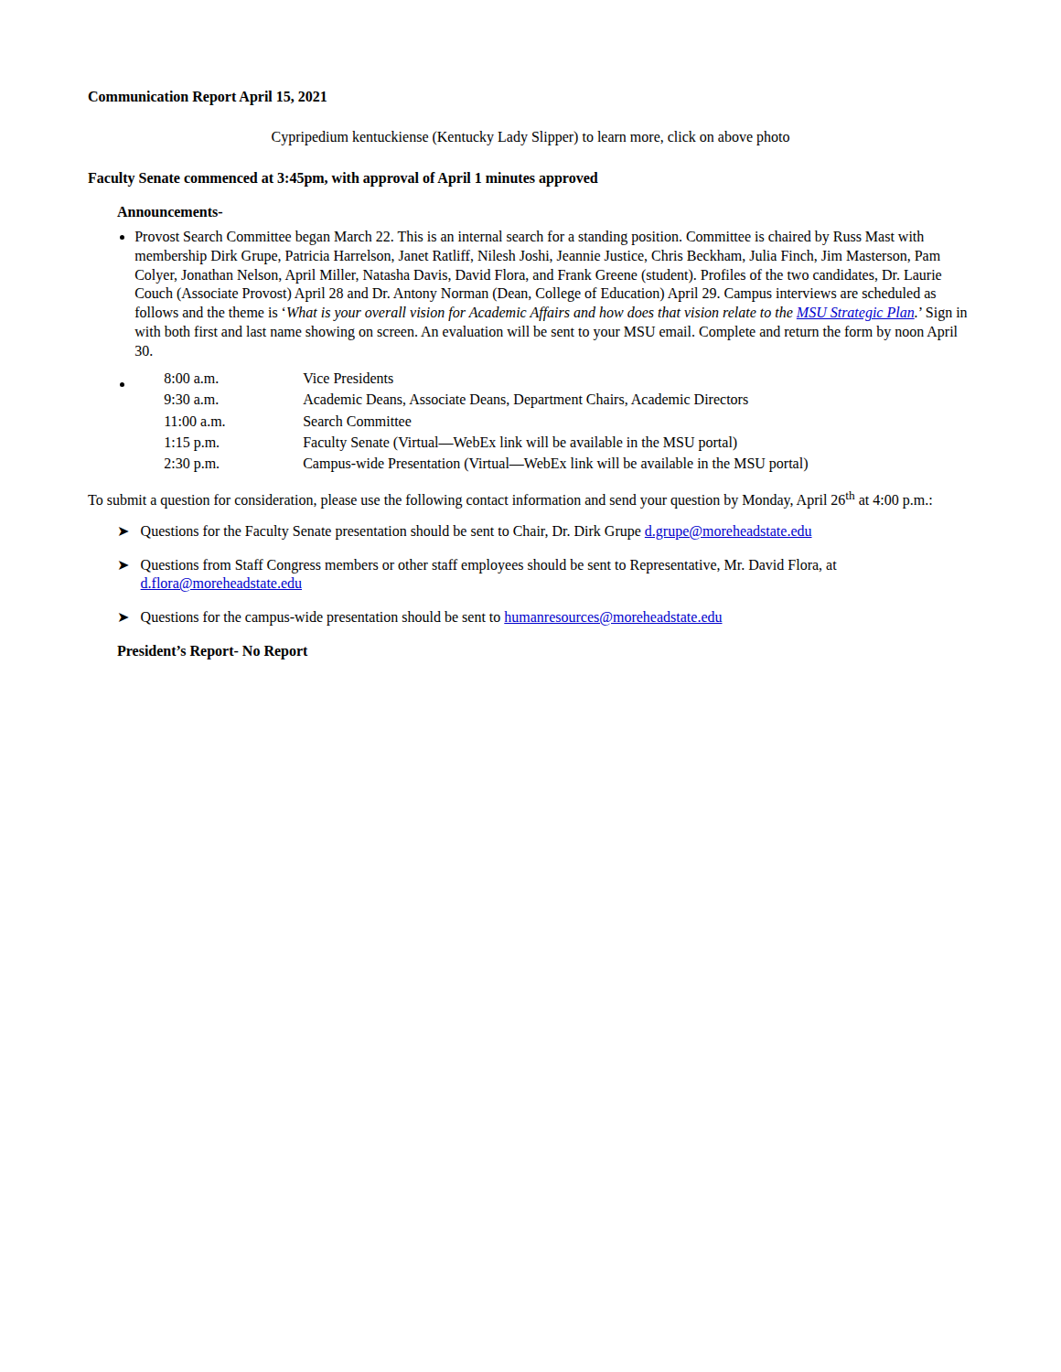Communication Report April 15, 2021
Cypripedium kentuckiense (Kentucky Lady Slipper) to learn more, click on above photo
Faculty Senate commenced at 3:45pm, with approval of April 1 minutes approved
Announcements-
Provost Search Committee began March 22. This is an internal search for a standing position. Committee is chaired by Russ Mast with membership Dirk Grupe, Patricia Harrelson, Janet Ratliff, Nilesh Joshi, Jeannie Justice, Chris Beckham, Julia Finch, Jim Masterson, Pam Colyer, Jonathan Nelson, April Miller, Natasha Davis, David Flora, and Frank Greene (student). Profiles of the two candidates, Dr. Laurie Couch (Associate Provost) April 28 and Dr. Antony Norman (Dean, College of Education) April 29. Campus interviews are scheduled as follows and the theme is ‘What is your overall vision for Academic Affairs and how does that vision relate to the MSU Strategic Plan.’ Sign in with both first and last name showing on screen. An evaluation will be sent to your MSU email. Complete and return the form by noon April 30.
| 8:00 a.m. | Vice Presidents |
| 9:30 a.m. | Academic Deans, Associate Deans, Department Chairs, Academic Directors |
| 11:00 a.m. | Search Committee |
| 1:15 p.m. | Faculty Senate (Virtual—WebEx link will be available in the MSU portal) |
| 2:30 p.m. | Campus-wide Presentation (Virtual—WebEx link will be available in the MSU portal) |
To submit a question for consideration, please use the following contact information and send your question by Monday, April 26th at 4:00 p.m.:
Questions for the Faculty Senate presentation should be sent to Chair, Dr. Dirk Grupe d.grupe@moreheadstate.edu
Questions from Staff Congress members or other staff employees should be sent to Representative, Mr. David Flora, at d.flora@moreheadstate.edu
Questions for the campus-wide presentation should be sent to humanresources@moreheadstate.edu
President’s Report- No Report